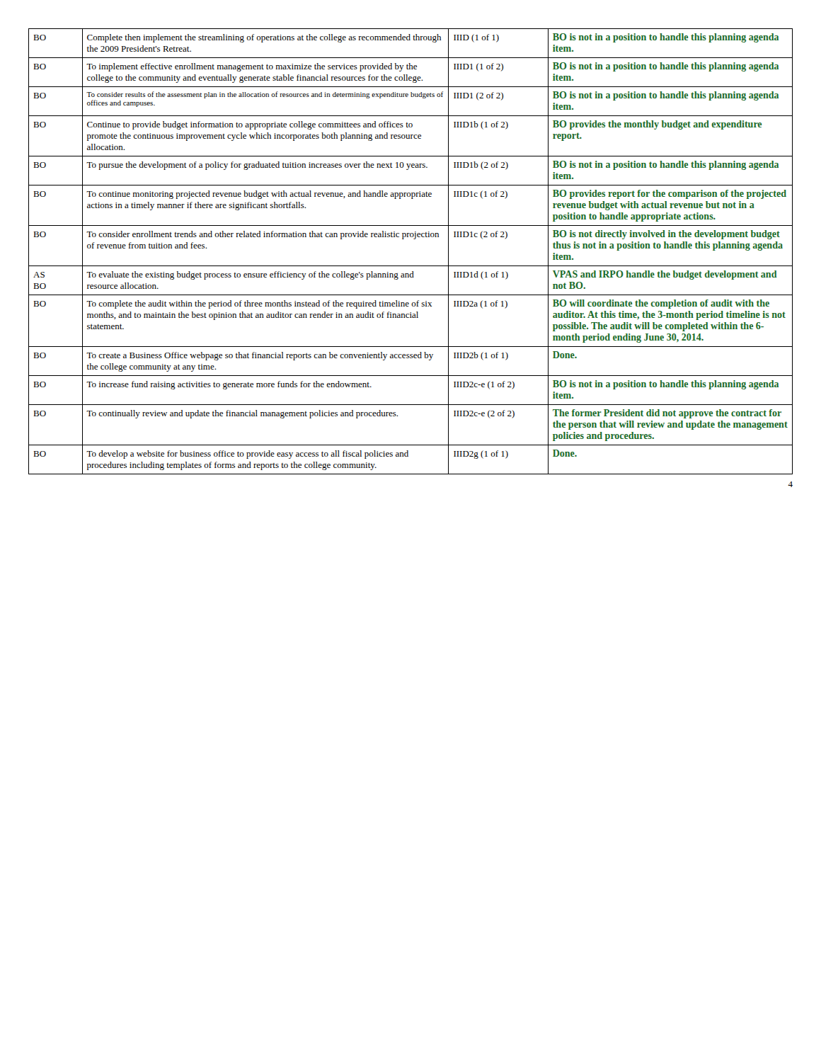| BO | Complete then implement the streamlining of operations at the college as recommended through the 2009 President's Retreat. | IIID (1 of 1) | BO is not in a position to handle this planning agenda item. |
| BO | To implement effective enrollment management to maximize the services provided by the college to the community and eventually generate stable financial resources for the college. | IIID1 (1 of 2) | BO is not in a position to handle this planning agenda item. |
| BO | To consider results of the assessment plan in the allocation of resources and in determining expenditure budgets of offices and campuses. | IIID1 (2 of 2) | BO is not in a position to handle this planning agenda item. |
| BO | Continue to provide budget information to appropriate college committees and offices to promote the continuous improvement cycle which incorporates both planning and resource allocation. | IIID1b (1 of 2) | BO provides the monthly budget and expenditure report. |
| BO | To pursue the development of a policy for graduated tuition increases over the next 10 years. | IIID1b (2 of 2) | BO is not in a position to handle this planning agenda item. |
| BO | To continue monitoring projected revenue budget with actual revenue, and handle appropriate actions in a timely manner if there are significant shortfalls. | IIID1c (1 of 2) | BO provides report for the comparison of the projected revenue budget with actual revenue but not in a position to handle appropriate actions. |
| BO | To consider enrollment trends and other related information that can provide realistic projection of revenue from tuition and fees. | IIID1c (2 of 2) | BO is not directly involved in the development budget thus is not in a position to handle this planning agenda item. |
| AS BO | To evaluate the existing budget process to ensure efficiency of the college's planning and resource allocation. | IIID1d (1 of 1) | VPAS and IRPO handle the budget development and not BO. |
| BO | To complete the audit within the period of three months instead of the required timeline of six months, and to maintain the best opinion that an auditor can render in an audit of financial statement. | IIID2a (1 of 1) | BO will coordinate the completion of audit with the auditor. At this time, the 3-month period timeline is not possible. The audit will be completed within the 6-month period ending June 30, 2014. |
| BO | To create a Business Office webpage so that financial reports can be conveniently accessed by the college community at any time. | IIID2b (1 of 1) | Done. |
| BO | To increase fund raising activities to generate more funds for the endowment. | IIID2c-e (1 of 2) | BO is not in a position to handle this planning agenda item. |
| BO | To continually review and update the financial management policies and procedures. | IIID2c-e (2 of 2) | The former President did not approve the contract for the person that will review and update the management policies and procedures. |
| BO | To develop a website for business office to provide easy access to all fiscal policies and procedures including templates of forms and reports to the college community. | IIID2g (1 of 1) | Done. |
4